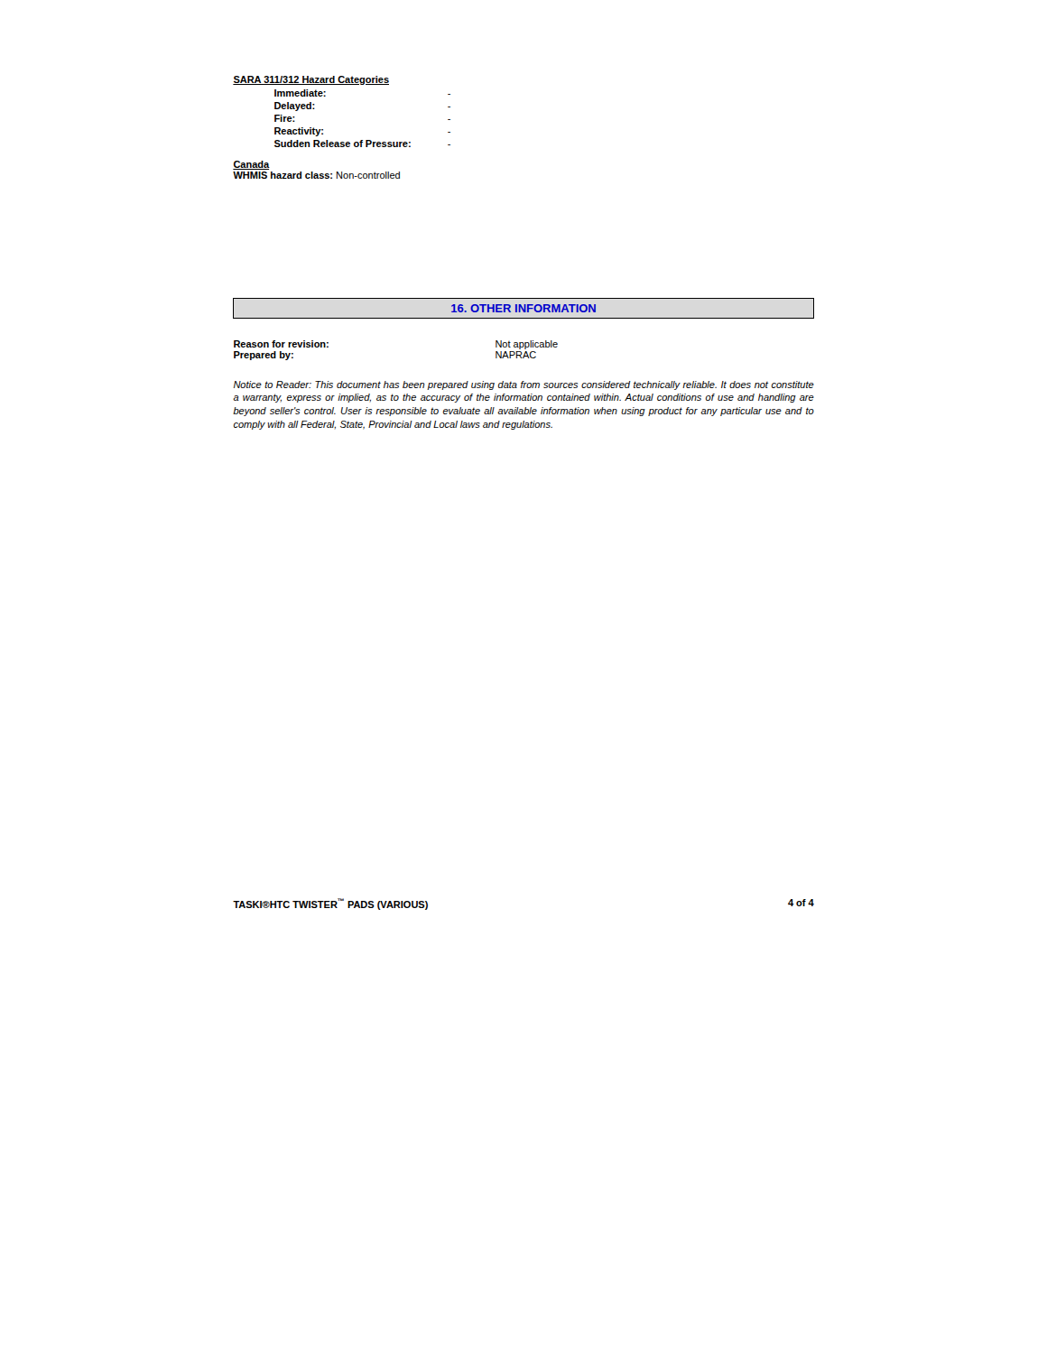SARA 311/312 Hazard Categories
| Immediate: | - |
| Delayed: | - |
| Fire: | - |
| Reactivity: | - |
| Sudden Release of Pressure: | - |
Canada
WHMIS hazard class: Non-controlled
16. OTHER INFORMATION
| Reason for revision: | Not applicable |
| Prepared by: | NAPRAC |
Notice to Reader: This document has been prepared using data from sources considered technically reliable. It does not constitute a warranty, express or implied, as to the accuracy of the information contained within. Actual conditions of use and handling are beyond seller's control. User is responsible to evaluate all available information when using product for any particular use and to comply with all Federal, State, Provincial and Local laws and regulations.
TASKI®HTC TWISTER™ PADS (VARIOUS) 4 of 4